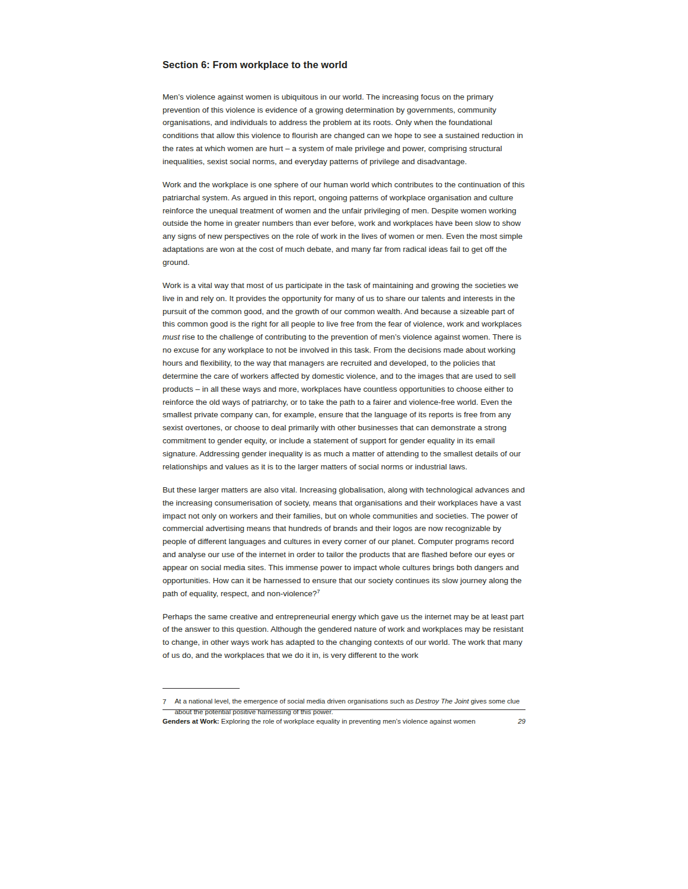Section 6: From workplace to the world
Men’s violence against women is ubiquitous in our world. The increasing focus on the primary prevention of this violence is evidence of a growing determination by governments, community organisations, and individuals to address the problem at its roots. Only when the foundational conditions that allow this violence to flourish are changed can we hope to see a sustained reduction in the rates at which women are hurt – a system of male privilege and power, comprising structural inequalities, sexist social norms, and everyday patterns of privilege and disadvantage.
Work and the workplace is one sphere of our human world which contributes to the continuation of this patriarchal system. As argued in this report, ongoing patterns of workplace organisation and culture reinforce the unequal treatment of women and the unfair privileging of men. Despite women working outside the home in greater numbers than ever before, work and workplaces have been slow to show any signs of new perspectives on the role of work in the lives of women or men. Even the most simple adaptations are won at the cost of much debate, and many far from radical ideas fail to get off the ground.
Work is a vital way that most of us participate in the task of maintaining and growing the societies we live in and rely on. It provides the opportunity for many of us to share our talents and interests in the pursuit of the common good, and the growth of our common wealth. And because a sizeable part of this common good is the right for all people to live free from the fear of violence, work and workplaces must rise to the challenge of contributing to the prevention of men’s violence against women. There is no excuse for any workplace to not be involved in this task. From the decisions made about working hours and flexibility, to the way that managers are recruited and developed, to the policies that determine the care of workers affected by domestic violence, and to the images that are used to sell products – in all these ways and more, workplaces have countless opportunities to choose either to reinforce the old ways of patriarchy, or to take the path to a fairer and violence-free world. Even the smallest private company can, for example, ensure that the language of its reports is free from any sexist overtones, or choose to deal primarily with other businesses that can demonstrate a strong commitment to gender equity, or include a statement of support for gender equality in its email signature. Addressing gender inequality is as much a matter of attending to the smallest details of our relationships and values as it is to the larger matters of social norms or industrial laws.
But these larger matters are also vital. Increasing globalisation, along with technological advances and the increasing consumerisation of society, means that organisations and their workplaces have a vast impact not only on workers and their families, but on whole communities and societies. The power of commercial advertising means that hundreds of brands and their logos are now recognizable by people of different languages and cultures in every corner of our planet. Computer programs record and analyse our use of the internet in order to tailor the products that are flashed before our eyes or appear on social media sites. This immense power to impact whole cultures brings both dangers and opportunities. How can it be harnessed to ensure that our society continues its slow journey along the path of equality, respect, and non-violence?7
Perhaps the same creative and entrepreneurial energy which gave us the internet may be at least part of the answer to this question. Although the gendered nature of work and workplaces may be resistant to change, in other ways work has adapted to the changing contexts of our world. The work that many of us do, and the workplaces that we do it in, is very different to the work
7
At a national level, the emergence of social media driven organisations such as Destroy The Joint gives some clue about the potential positive harnessing of this power.
Genders at Work: Exploring the role of workplace equality in preventing men’s violence against women
29